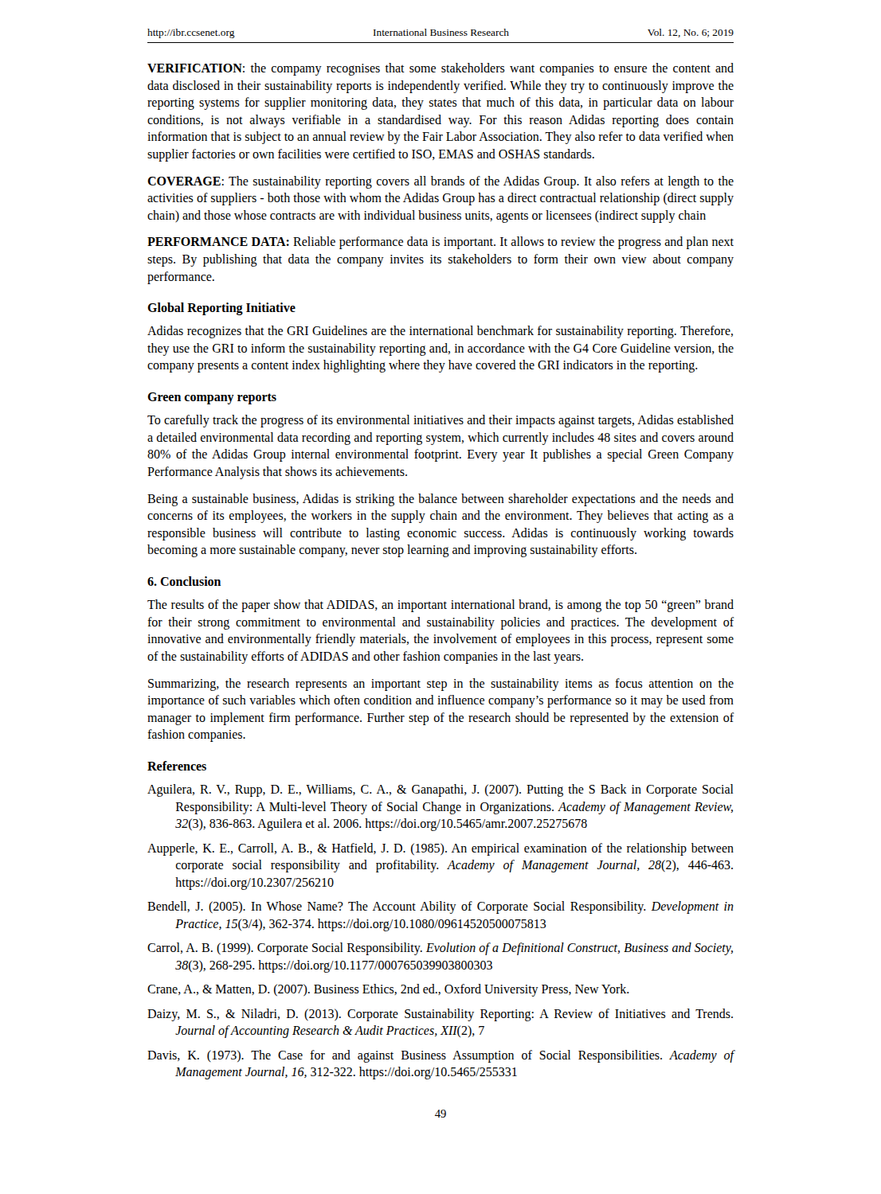http://ibr.ccsenet.org International Business Research Vol. 12, No. 6; 2019
VERIFICATION: the compamy recognises that some stakeholders want companies to ensure the content and data disclosed in their sustainability reports is independently verified. While they try to continuously improve the reporting systems for supplier monitoring data, they states that much of this data, in particular data on labour conditions, is not always verifiable in a standardised way. For this reason Adidas reporting does contain information that is subject to an annual review by the Fair Labor Association. They also refer to data verified when supplier factories or own facilities were certified to ISO, EMAS and OSHAS standards.
COVERAGE: The sustainability reporting covers all brands of the Adidas Group. It also refers at length to the activities of suppliers - both those with whom the Adidas Group has a direct contractual relationship (direct supply chain) and those whose contracts are with individual business units, agents or licensees (indirect supply chain
PERFORMANCE DATA: Reliable performance data is important. It allows to review the progress and plan next steps. By publishing that data the company invites its stakeholders to form their own view about company performance.
Global Reporting Initiative
Adidas recognizes that the GRI Guidelines are the international benchmark for sustainability reporting. Therefore, they use the GRI to inform the sustainability reporting and, in accordance with the G4 Core Guideline version, the company presents a content index highlighting where they have covered the GRI indicators in the reporting.
Green company reports
To carefully track the progress of its environmental initiatives and their impacts against targets, Adidas established a detailed environmental data recording and reporting system, which currently includes 48 sites and covers around 80% of the Adidas Group internal environmental footprint. Every year It publishes a special Green Company Performance Analysis that shows its achievements.
Being a sustainable business, Adidas is striking the balance between shareholder expectations and the needs and concerns of its employees, the workers in the supply chain and the environment. They believes that acting as a responsible business will contribute to lasting economic success. Adidas is continuously working towards becoming a more sustainable company, never stop learning and improving sustainability efforts.
6. Conclusion
The results of the paper show that ADIDAS, an important international brand, is among the top 50 “green” brand for their strong commitment to environmental and sustainability policies and practices. The development of innovative and environmentally friendly materials, the involvement of employees in this process, represent some of the sustainability efforts of ADIDAS and other fashion companies in the last years.
Summarizing, the research represents an important step in the sustainability items as focus attention on the importance of such variables which often condition and influence company’s performance so it may be used from manager to implement firm performance. Further step of the research should be represented by the extension of fashion companies.
References
Aguilera, R. V., Rupp, D. E., Williams, C. A., & Ganapathi, J. (2007). Putting the S Back in Corporate Social Responsibility: A Multi-level Theory of Social Change in Organizations. Academy of Management Review, 32(3), 836-863. Aguilera et al. 2006. https://doi.org/10.5465/amr.2007.25275678
Aupperle, K. E., Carroll, A. B., & Hatfield, J. D. (1985). An empirical examination of the relationship between corporate social responsibility and profitability. Academy of Management Journal, 28(2), 446-463. https://doi.org/10.2307/256210
Bendell, J. (2005). In Whose Name? The Account Ability of Corporate Social Responsibility. Development in Practice, 15(3/4), 362-374. https://doi.org/10.1080/09614520500075813
Carrol, A. B. (1999). Corporate Social Responsibility. Evolution of a Definitional Construct, Business and Society, 38(3), 268-295. https://doi.org/10.1177/000765039903800303
Crane, A., & Matten, D. (2007). Business Ethics, 2nd ed., Oxford University Press, New York.
Daizy, M. S., & Niladri, D. (2013). Corporate Sustainability Reporting: A Review of Initiatives and Trends. Journal of Accounting Research & Audit Practices, XII(2), 7
Davis, K. (1973). The Case for and against Business Assumption of Social Responsibilities. Academy of Management Journal, 16, 312-322. https://doi.org/10.5465/255331
49